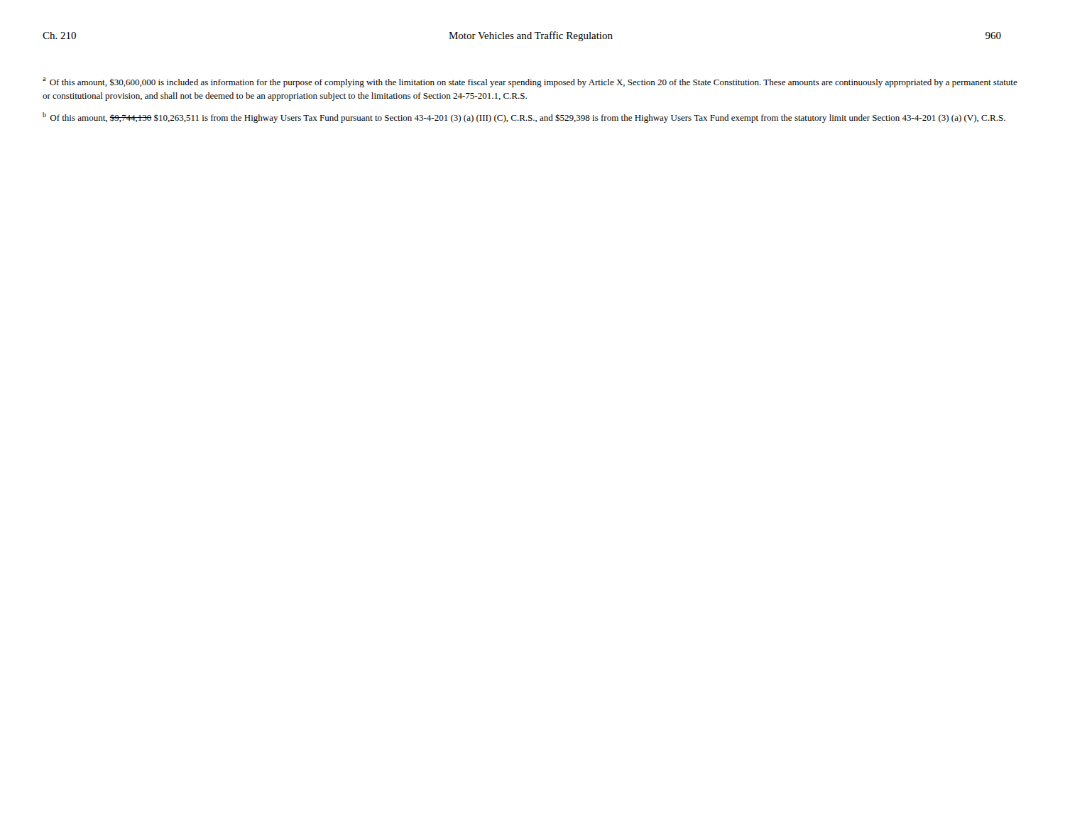Ch. 210
Motor Vehicles and Traffic Regulation
960
a Of this amount, $30,600,000 is included as information for the purpose of complying with the limitation on state fiscal year spending imposed by Article X, Section 20 of the State Constitution. These amounts are continuously appropriated by a permanent statute or constitutional provision, and shall not be deemed to be an appropriation subject to the limitations of Section 24-75-201.1, C.R.S.
b Of this amount, $9,744,130 $10,263,511 is from the Highway Users Tax Fund pursuant to Section 43-4-201 (3) (a) (III) (C), C.R.S., and $529,398 is from the Highway Users Tax Fund exempt from the statutory limit under Section 43-4-201 (3) (a) (V), C.R.S.